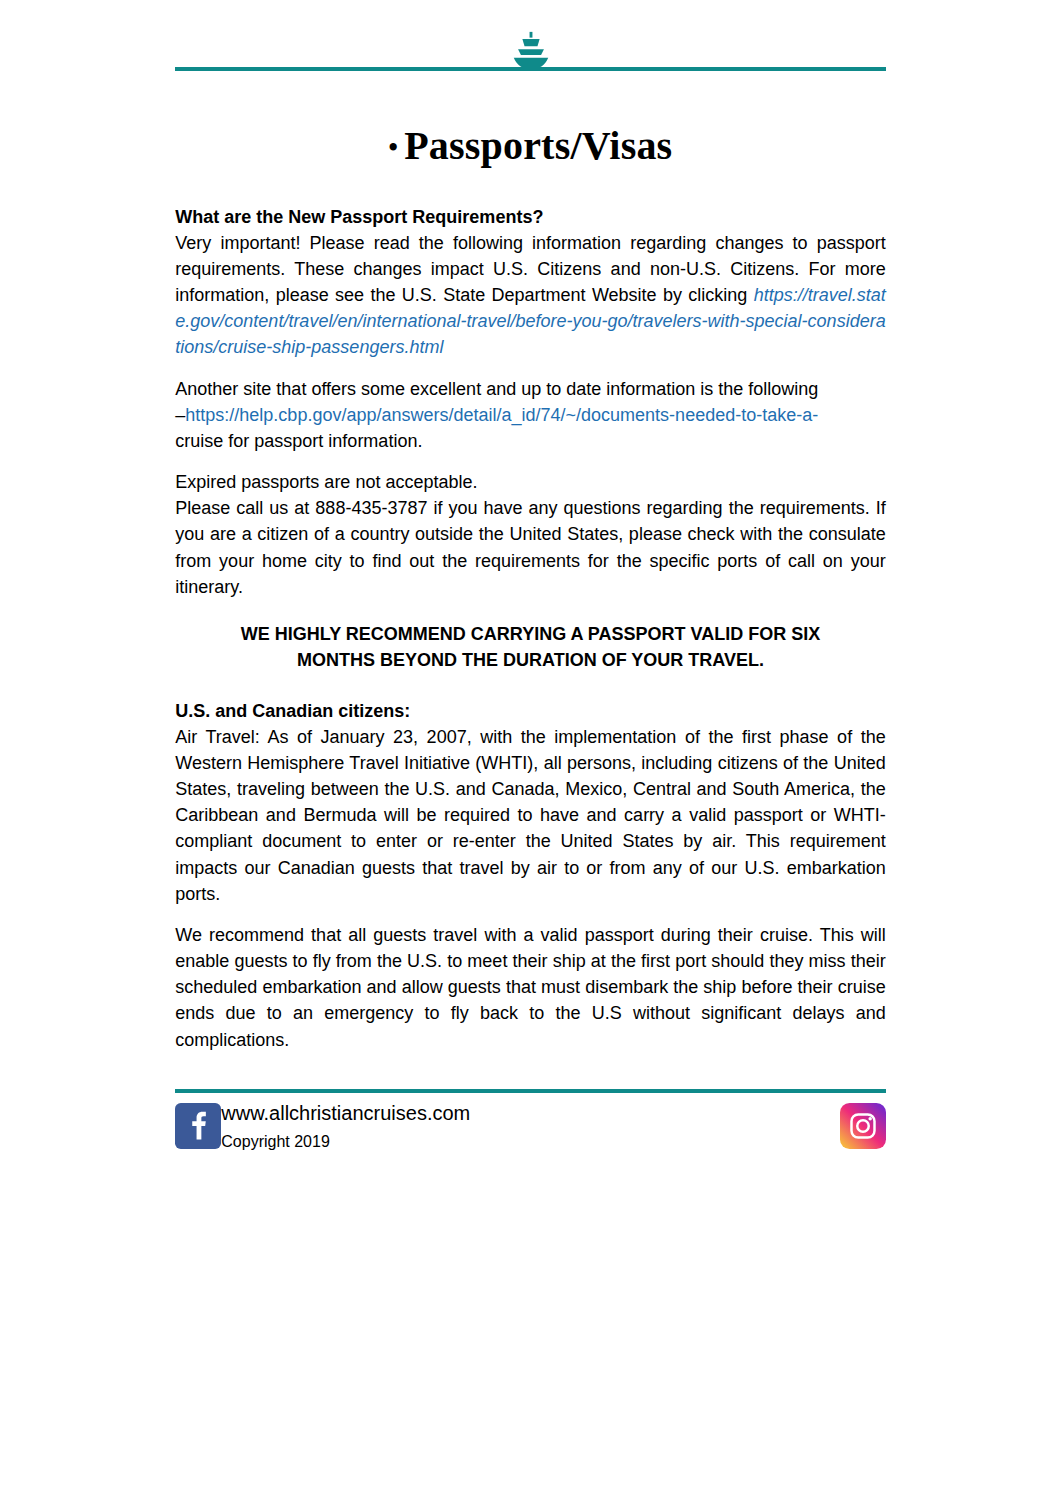•Passports/Visas
What are the New Passport Requirements?
Very important! Please read the following information regarding changes to passport requirements. These changes impact U.S. Citizens and non-U.S. Citizens. For more information, please see the U.S. State Department Website by clicking https://travel.state.gov/content/travel/en/international-travel/before-you-go/travelers-with-special-considerations/cruise-ship-passengers.html
Another site that offers some excellent and up to date information is the following
–https://help.cbp.gov/app/answers/detail/a_id/74/~/documents-needed-to-take-a-
cruise for passport information.
Expired passports are not acceptable.
Please call us at 888-435-3787 if you have any questions regarding the requirements. If you are a citizen of a country outside the United States, please check with the consulate from your home city to find out the requirements for the specific ports of call on your itinerary.
WE HIGHLY RECOMMEND CARRYING A PASSPORT VALID FOR SIX MONTHS BEYOND THE DURATION OF YOUR TRAVEL.
U.S. and Canadian citizens:
Air Travel: As of January 23, 2007, with the implementation of the first phase of the Western Hemisphere Travel Initiative (WHTI), all persons, including citizens of the United States, traveling between the U.S. and Canada, Mexico, Central and South America, the Caribbean and Bermuda will be required to have and carry a valid passport or WHTI-compliant document to enter or re-enter the United States by air. This requirement impacts our Canadian guests that travel by air to or from any of our U.S. embarkation ports.
We recommend that all guests travel with a valid passport during their cruise. This will enable guests to fly from the U.S. to meet their ship at the first port should they miss their scheduled embarkation and allow guests that must disembark the ship before their cruise ends due to an emergency to fly back to the U.S without significant delays and complications.
www.allchristiancruises.com
Copyright 2019